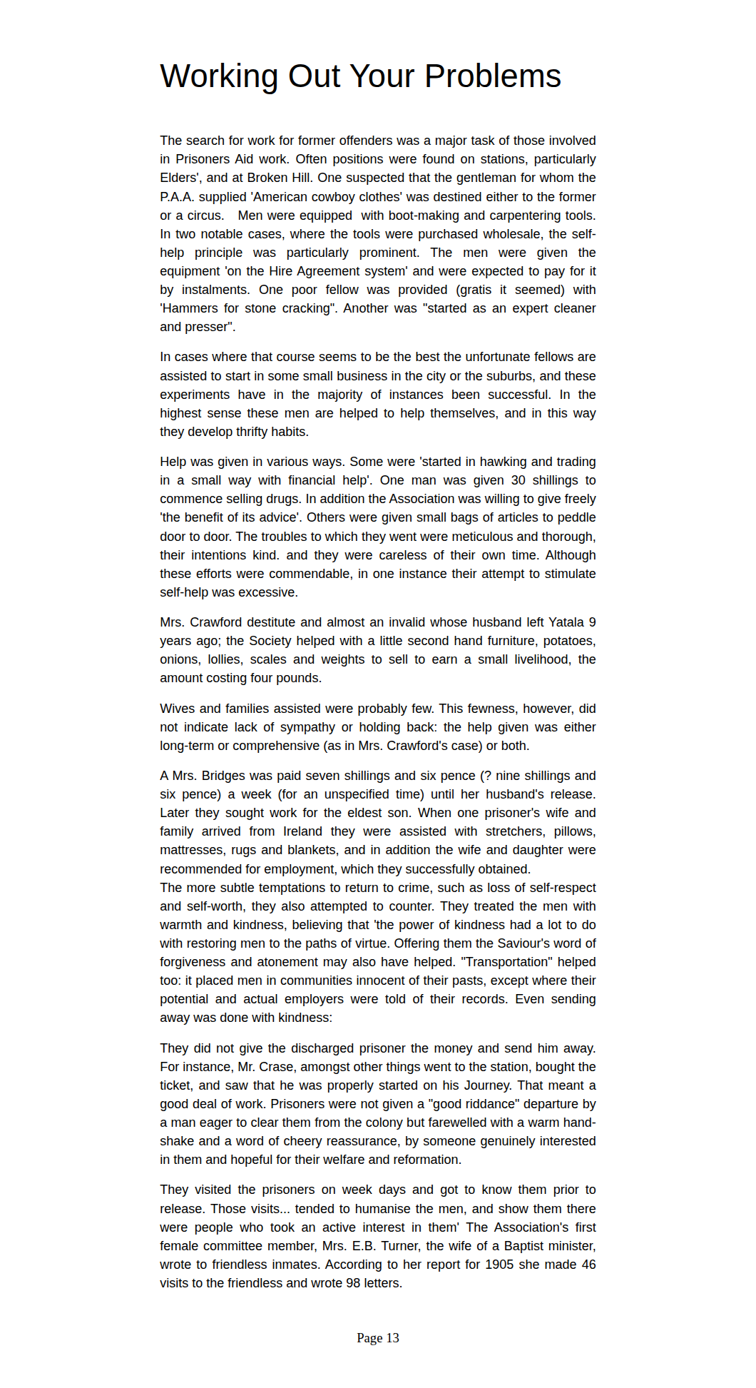Working Out Your Problems
The search for work for former offenders was a major task of those involved in Prisoners Aid work. Often positions were found on stations, particularly Elders', and at Broken Hill. One suspected that the gentleman for whom the P.A.A. supplied 'American cowboy clothes' was destined either to the former or a circus. Men were equipped with boot-making and carpentering tools. In two notable cases, where the tools were purchased wholesale, the self-help principle was particularly prominent. The men were given the equipment 'on the Hire Agreement system' and were expected to pay for it by instalments. One poor fellow was provided (gratis it seemed) with 'Hammers for stone cracking". Another was "started as an expert cleaner and presser".
In cases where that course seems to be the best the unfortunate fellows are assisted to start in some small business in the city or the suburbs, and these experiments have in the majority of instances been successful. In the highest sense these men are helped to help themselves, and in this way they develop thrifty habits.
Help was given in various ways. Some were 'started in hawking and trading in a small way with financial help'. One man was given 30 shillings to commence selling drugs. In addition the Association was willing to give freely 'the benefit of its advice'. Others were given small bags of articles to peddle door to door. The troubles to which they went were meticulous and thorough, their intentions kind. and they were careless of their own time. Although these efforts were commendable, in one instance their attempt to stimulate self-help was excessive.
Mrs. Crawford destitute and almost an invalid whose husband left Yatala 9 years ago; the Society helped with a little second hand furniture, potatoes, onions, lollies, scales and weights to sell to earn a small livelihood, the amount costing four pounds.
Wives and families assisted were probably few. This fewness, however, did not indicate lack of sympathy or holding back: the help given was either long-term or comprehensive (as in Mrs. Crawford's case) or both.
A Mrs. Bridges was paid seven shillings and six pence (? nine shillings and six pence) a week (for an unspecified time) until her husband's release. Later they sought work for the eldest son. When one prisoner's wife and family arrived from Ireland they were assisted with stretchers, pillows, mattresses, rugs and blankets, and in addition the wife and daughter were recommended for employment, which they successfully obtained.
The more subtle temptations to return to crime, such as loss of self-respect and self-worth, they also attempted to counter. They treated the men with warmth and kindness, believing that 'the power of kindness had a lot to do with restoring men to the paths of virtue. Offering them the Saviour's word of forgiveness and atonement may also have helped. "Transportation" helped too: it placed men in communities innocent of their pasts, except where their potential and actual employers were told of their records. Even sending away was done with kindness:
They did not give the discharged prisoner the money and send him away. For instance, Mr. Crase, amongst other things went to the station, bought the ticket, and saw that he was properly started on his Journey. That meant a good deal of work. Prisoners were not given a "good riddance" departure by a man eager to clear them from the colony but farewelled with a warm hand-shake and a word of cheery reassurance, by someone genuinely interested in them and hopeful for their welfare and reformation.
They visited the prisoners on week days and got to know them prior to release. Those visits... tended to humanise the men, and show them there were people who took an active interest in them' The Association's first female committee member, Mrs. E.B. Turner, the wife of a Baptist minister, wrote to friendless inmates. According to her report for 1905 she made 46 visits to the friendless and wrote 98 letters.
Page 13